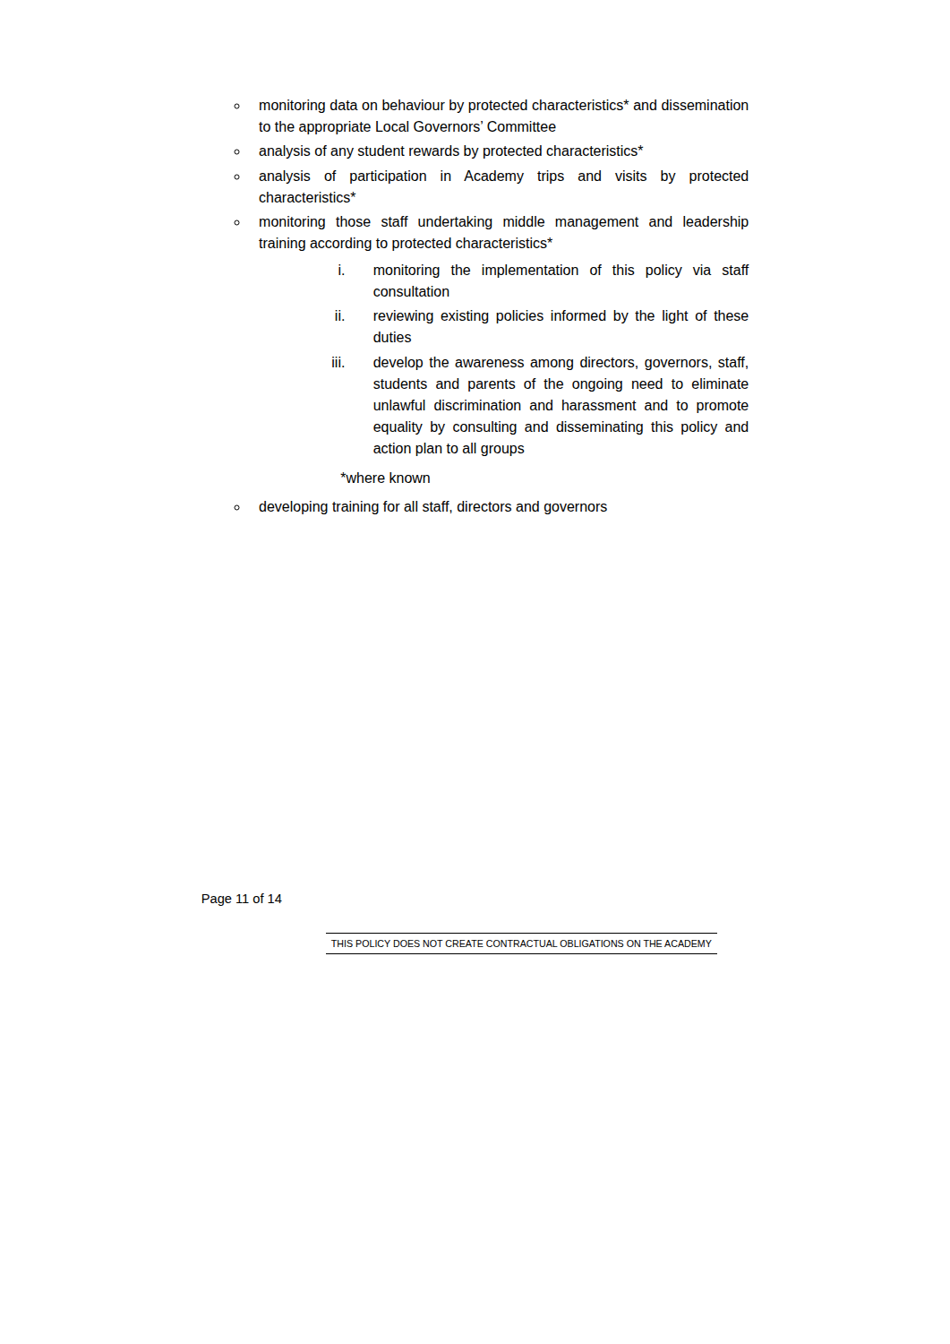monitoring data on behaviour by protected characteristics* and dissemination to the appropriate Local Governors’ Committee
analysis of any student rewards by protected characteristics*
analysis of participation in Academy trips and visits by protected characteristics*
monitoring those staff undertaking middle management and leadership training according to protected characteristics*
monitoring the implementation of this policy via staff consultation
reviewing existing policies informed by the light of these duties
develop the awareness among directors, governors, staff, students and parents of the ongoing need to eliminate unlawful discrimination and harassment and to promote equality by consulting and disseminating this policy and action plan to all groups
*where known
developing training for all staff, directors and governors
Page 11 of 14
THIS POLICY DOES NOT CREATE CONTRACTUAL OBLIGATIONS ON THE ACADEMY